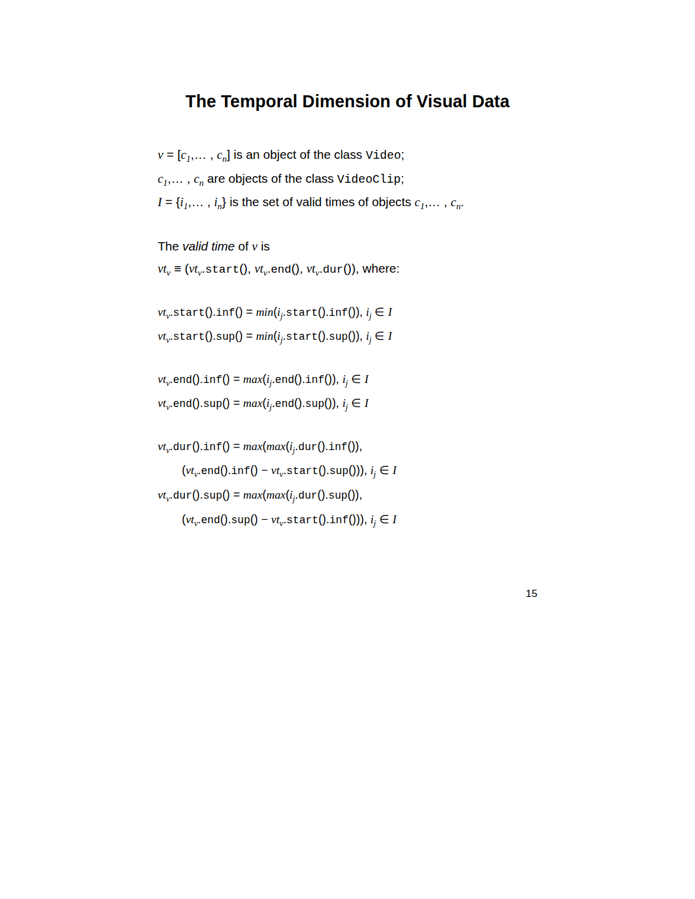The Temporal Dimension of Visual Data
v = [c1,… , cn] is an object of the class Video;
c1,… , cn are objects of the class VideoClip;
I = {i1,… , in} is the set of valid times of objects c1,… , cn.
The valid time of v is
vtv ≡ (vtv.start(), vtv.end(), vtv.dur()), where:
vtv.start().inf() = min(ij.start().inf()), ij ∈ I
vtv.start().sup() = min(ij.start().sup()), ij ∈ I
vtv.end().inf() = max(ij.end().inf()), ij ∈ I
vtv.end().sup() = max(ij.end().sup()), ij ∈ I
vtv.dur().inf() = max(max(ij.dur().inf()),
(vtv.end().inf() − vtv.start().sup())), ij ∈ I
vtv.dur().sup() = max(max(ij.dur().sup()),
(vtv.end().sup() − vtv.start().inf())), ij ∈ I
15